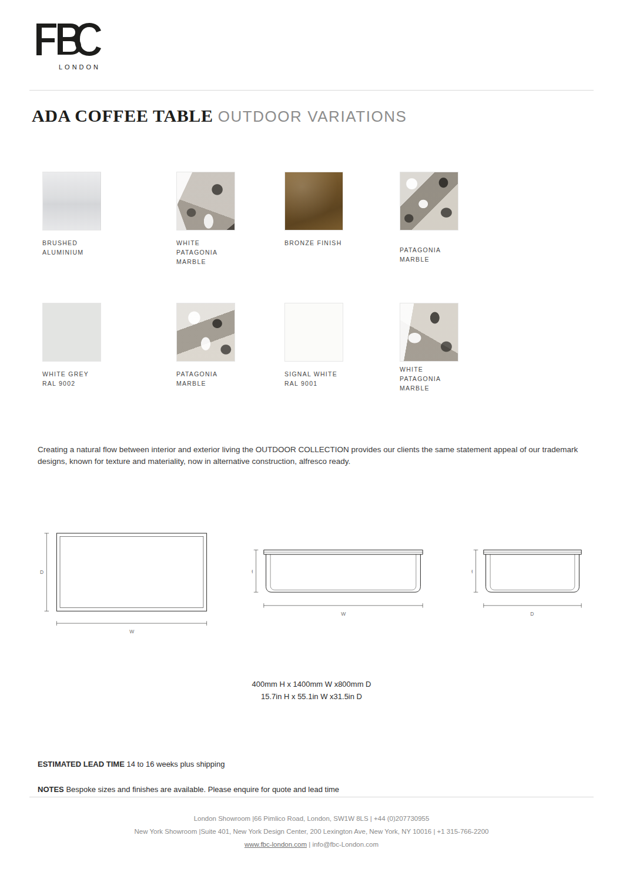LONDON
ADA Coffee Table Outdoor Variations
Brushed
Aluminium
White
Patagonia
Marble
Bronze Finish
Patagonia
Marble
White Grey
RAL 9002
Patagonia
Marble
Signal White
RAL 9001
White
Patagonia
Marble
Creating a natural flow between interior and exterior living the OUTDOOR COLLECTION provides our clients the same statement appeal of our trademark designs, known for texture and materiality, now in alternative construction, alfresco ready.
D W H W H D
400mm H x 1400mm W x800mm D
15.7in H x 55.1in W x31.5in D
ESTIMATED LEAD TIME 14 to 16 weeks plus shipping
NOTES Bespoke sizes and finishes are available. Please enquire for quote and lead time
London Showroom |66 Pimlico Road, London, SW1W 8LS | +44 (0)207730955
New York Showroom |Suite 401, New York Design Center, 200 Lexington Ave, New York, NY 10016 | +1 315-766-2200
www.fbc-london.com | info@fbc-London.com